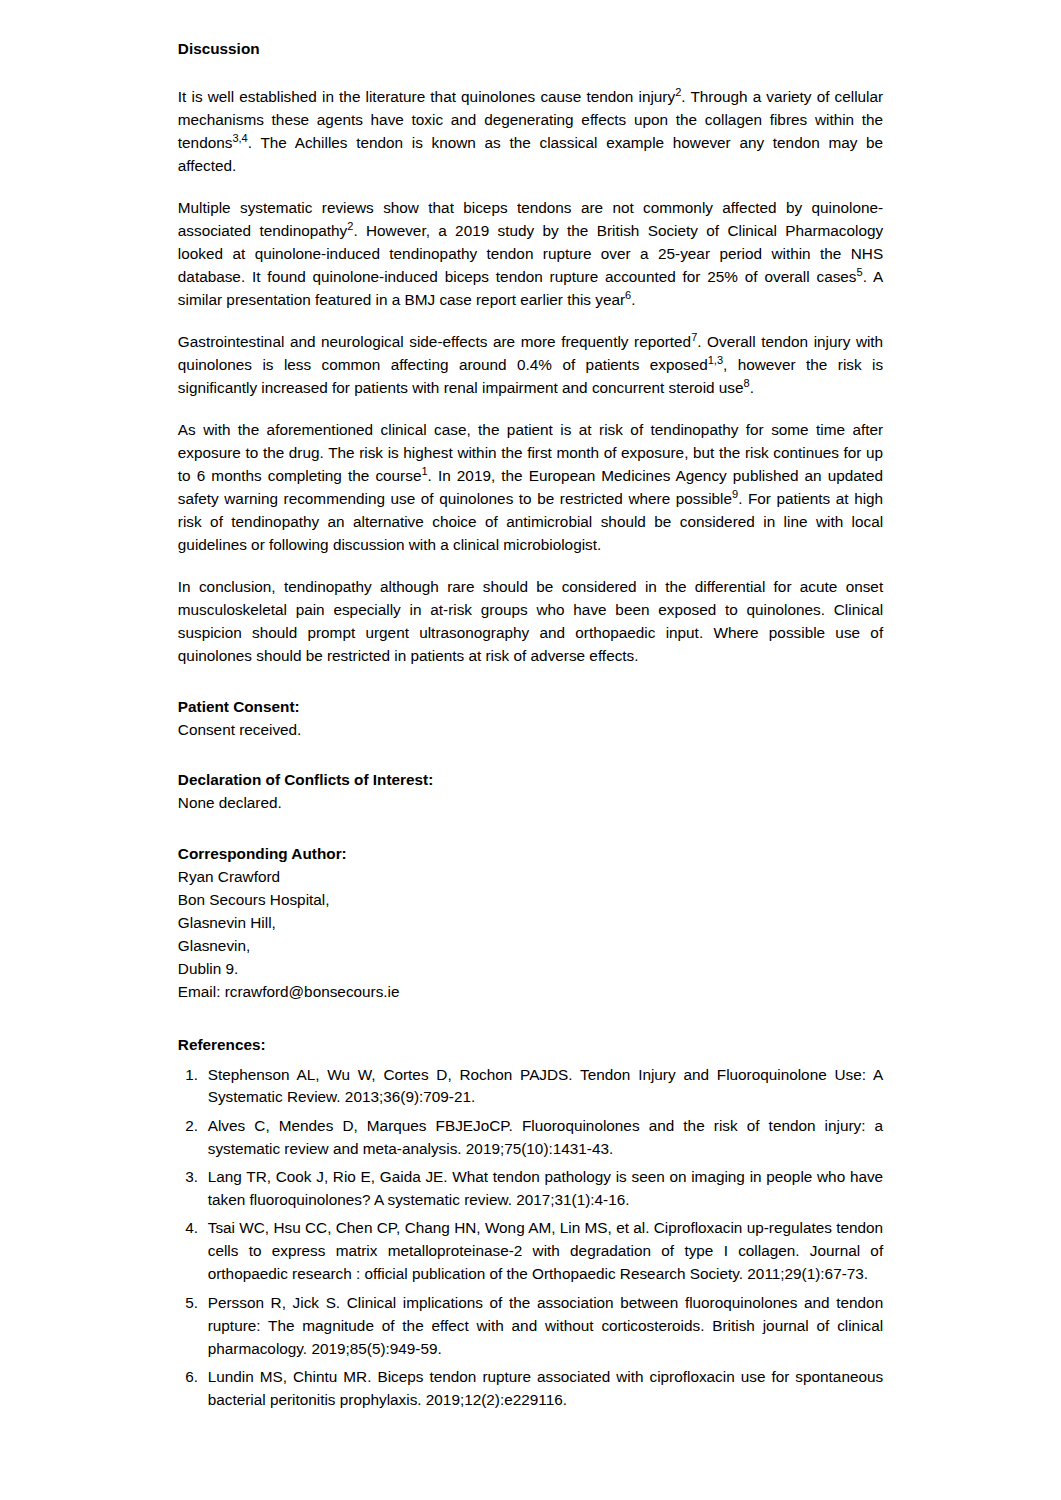Discussion
It is well established in the literature that quinolones cause tendon injury2. Through a variety of cellular mechanisms these agents have toxic and degenerating effects upon the collagen fibres within the tendons3,4. The Achilles tendon is known as the classical example however any tendon may be affected.
Multiple systematic reviews show that biceps tendons are not commonly affected by quinolone-associated tendinopathy2. However, a 2019 study by the British Society of Clinical Pharmacology looked at quinolone-induced tendinopathy tendon rupture over a 25-year period within the NHS database. It found quinolone-induced biceps tendon rupture accounted for 25% of overall cases5. A similar presentation featured in a BMJ case report earlier this year6.
Gastrointestinal and neurological side-effects are more frequently reported7. Overall tendon injury with quinolones is less common affecting around 0.4% of patients exposed1,3, however the risk is significantly increased for patients with renal impairment and concurrent steroid use8.
As with the aforementioned clinical case, the patient is at risk of tendinopathy for some time after exposure to the drug. The risk is highest within the first month of exposure, but the risk continues for up to 6 months completing the course1. In 2019, the European Medicines Agency published an updated safety warning recommending use of quinolones to be restricted where possible9. For patients at high risk of tendinopathy an alternative choice of antimicrobial should be considered in line with local guidelines or following discussion with a clinical microbiologist.
In conclusion, tendinopathy although rare should be considered in the differential for acute onset musculoskeletal pain especially in at-risk groups who have been exposed to quinolones. Clinical suspicion should prompt urgent ultrasonography and orthopaedic input. Where possible use of quinolones should be restricted in patients at risk of adverse effects.
Patient Consent:
Consent received.
Declaration of Conflicts of Interest:
None declared.
Corresponding Author:
Ryan Crawford
Bon Secours Hospital,
Glasnevin Hill,
Glasnevin,
Dublin 9.
Email: rcrawford@bonsecours.ie
References:
Stephenson AL, Wu W, Cortes D, Rochon PAJDS. Tendon Injury and Fluoroquinolone Use: A Systematic Review. 2013;36(9):709-21.
Alves C, Mendes D, Marques FBJEJoCP. Fluoroquinolones and the risk of tendon injury: a systematic review and meta-analysis. 2019;75(10):1431-43.
Lang TR, Cook J, Rio E, Gaida JE. What tendon pathology is seen on imaging in people who have taken fluoroquinolones? A systematic review. 2017;31(1):4-16.
Tsai WC, Hsu CC, Chen CP, Chang HN, Wong AM, Lin MS, et al. Ciprofloxacin up-regulates tendon cells to express matrix metalloproteinase-2 with degradation of type I collagen. Journal of orthopaedic research : official publication of the Orthopaedic Research Society. 2011;29(1):67-73.
Persson R, Jick S. Clinical implications of the association between fluoroquinolones and tendon rupture: The magnitude of the effect with and without corticosteroids. British journal of clinical pharmacology. 2019;85(5):949-59.
Lundin MS, Chintu MR. Biceps tendon rupture associated with ciprofloxacin use for spontaneous bacterial peritonitis prophylaxis. 2019;12(2):e229116.